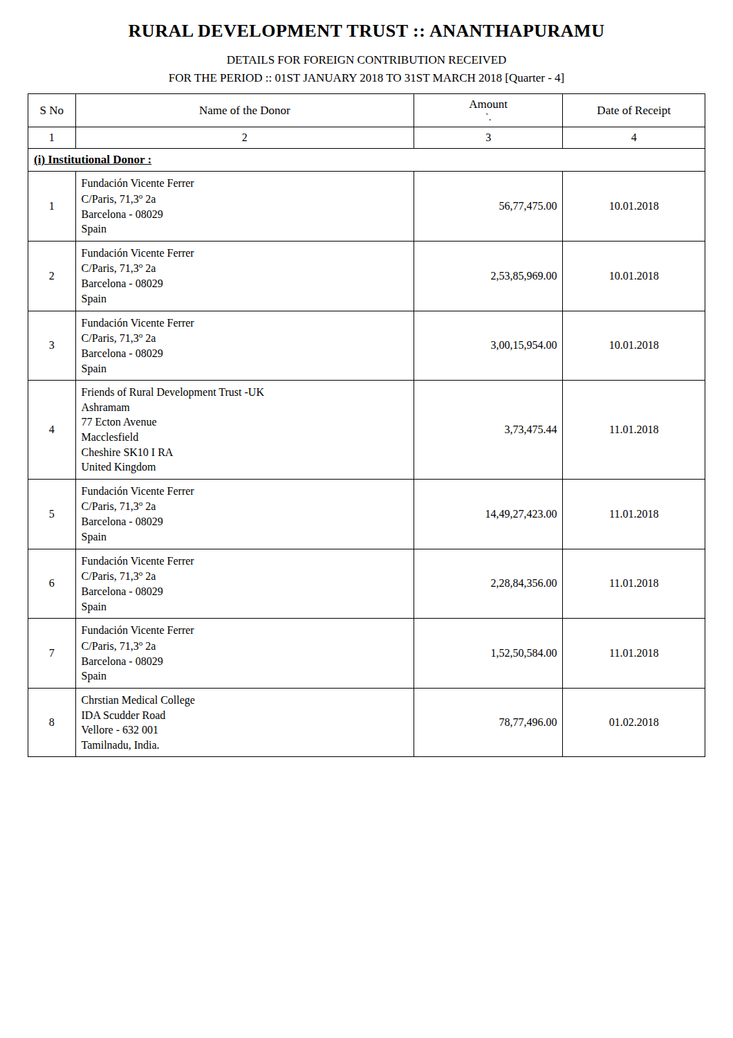RURAL DEVELOPMENT TRUST :: ANANTHAPURAMU
DETAILS FOR FOREIGN CONTRIBUTION RECEIVED
FOR THE PERIOD :: 01ST JANUARY 2018 TO 31ST MARCH 2018 [Quarter - 4]
| S No | Name of the Donor | Amount `. | Date of Receipt |
| --- | --- | --- | --- |
| 1 | 2 | 3 | 4 |
| (i) Institutional Donor : |
| 1 | Fundación Vicente Ferrer C/Paris, 71,3 o 2a Barcelona - 08029 Spain | 56,77,475.00 | 10.01.2018 |
| 2 | Fundación Vicente Ferrer C/Paris, 71,3 o 2a Barcelona - 08029 Spain | 2,53,85,969.00 | 10.01.2018 |
| 3 | Fundación Vicente Ferrer C/Paris, 71,3 o 2a Barcelona - 08029 Spain | 3,00,15,954.00 | 10.01.2018 |
| 4 | Friends of Rural Development Trust -UK Ashramam 77 Ecton Avenue Macclesfield Cheshire SK10 I RA United Kingdom | 3,73,475.44 | 11.01.2018 |
| 5 | Fundación Vicente Ferrer C/Paris, 71,3 o 2a Barcelona - 08029 Spain | 14,49,27,423.00 | 11.01.2018 |
| 6 | Fundación Vicente Ferrer C/Paris, 71,3 o 2a Barcelona - 08029 Spain | 2,28,84,356.00 | 11.01.2018 |
| 7 | Fundación Vicente Ferrer C/Paris, 71,3 o 2a Barcelona - 08029 Spain | 1,52,50,584.00 | 11.01.2018 |
| 8 | Chrstian Medical College IDA Scudder Road Vellore - 632 001 Tamilnadu, India. | 78,77,496.00 | 01.02.2018 |